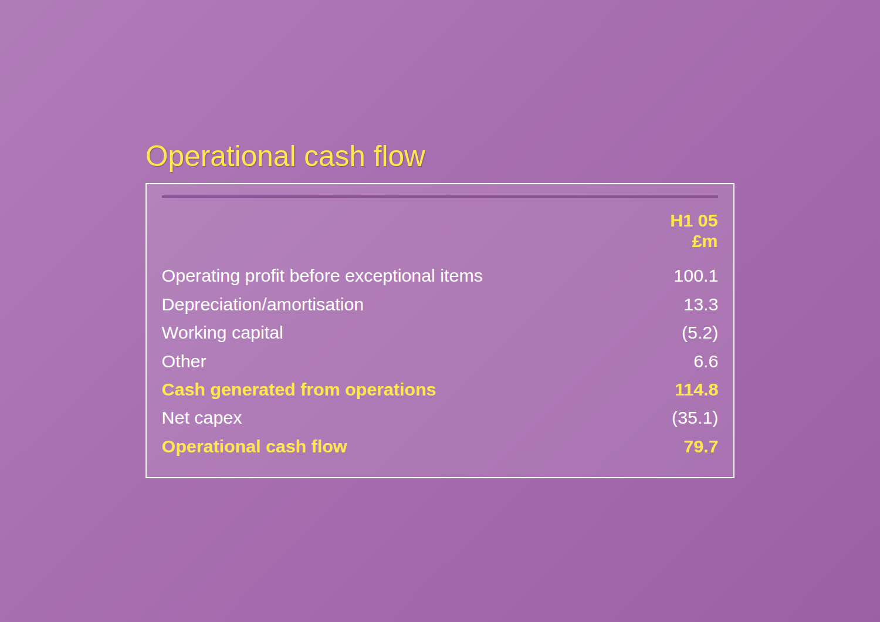Operational cash flow
| | H1 05 £m |
| --- | --- |
| Operating profit before exceptional items | 100.1 |
| Depreciation/amortisation | 13.3 |
| Working capital | (5.2) |
| Other | 6.6 |
| Cash generated from operations | 114.8 |
| Net capex | (35.1) |
| Operational cash flow | 79.7 |